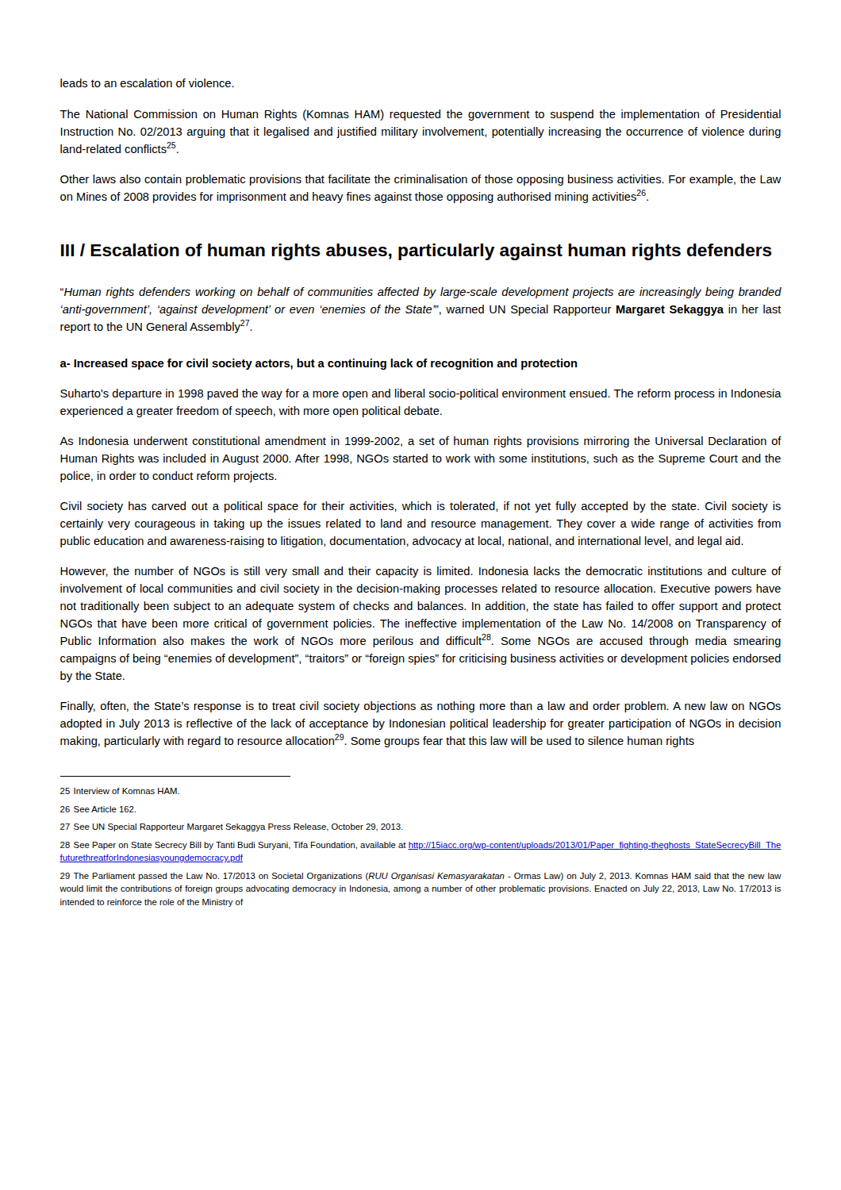leads to an escalation of violence.
The National Commission on Human Rights (Komnas HAM) requested the government to suspend the implementation of Presidential Instruction No. 02/2013 arguing that it legalised and justified military involvement, potentially increasing the occurrence of violence during land-related conflicts25.
Other laws also contain problematic provisions that facilitate the criminalisation of those opposing business activities. For example, the Law on Mines of 2008 provides for imprisonment and heavy fines against those opposing authorised mining activities26.
III / Escalation of human rights abuses, particularly against human rights defenders
“Human rights defenders working on behalf of communities affected by large-scale development projects are increasingly being branded ‘anti-government’, ‘against development’ or even ‘enemies of the State’”, warned UN Special Rapporteur Margaret Sekaggya in her last report to the UN General Assembly27.
a- Increased space for civil society actors, but a continuing lack of recognition and protection
Suharto's departure in 1998 paved the way for a more open and liberal socio-political environment ensued. The reform process in Indonesia experienced a greater freedom of speech, with more open political debate.
As Indonesia underwent constitutional amendment in 1999-2002, a set of human rights provisions mirroring the Universal Declaration of Human Rights was included in August 2000. After 1998, NGOs started to work with some institutions, such as the Supreme Court and the police, in order to conduct reform projects.
Civil society has carved out a political space for their activities, which is tolerated, if not yet fully accepted by the state. Civil society is certainly very courageous in taking up the issues related to land and resource management. They cover a wide range of activities from public education and awareness-raising to litigation, documentation, advocacy at local, national, and international level, and legal aid.
However, the number of NGOs is still very small and their capacity is limited. Indonesia lacks the democratic institutions and culture of involvement of local communities and civil society in the decision-making processes related to resource allocation. Executive powers have not traditionally been subject to an adequate system of checks and balances. In addition, the state has failed to offer support and protect NGOs that have been more critical of government policies. The ineffective implementation of the Law No. 14/2008 on Transparency of Public Information also makes the work of NGOs more perilous and difficult28. Some NGOs are accused through media smearing campaigns of being “enemies of development”, “traitors” or “foreign spies” for criticising business activities or development policies endorsed by the State.
Finally, often, the State’s response is to treat civil society objections as nothing more than a law and order problem. A new law on NGOs adopted in July 2013 is reflective of the lack of acceptance by Indonesian political leadership for greater participation of NGOs in decision making, particularly with regard to resource allocation29. Some groups fear that this law will be used to silence human rights
25 Interview of Komnas HAM.
26 See Article 162.
27 See UN Special Rapporteur Margaret Sekaggya Press Release, October 29, 2013.
28 See Paper on State Secrecy Bill by Tanti Budi Suryani, Tifa Foundation, available at http://15iacc.org/wp-content/uploads/2013/01/Paper_fighting-theghosts_StateSecrecyBill_ThefuturethreatforIndonesiasyoungdemocracy.pdf
29 The Parliament passed the Law No. 17/2013 on Societal Organizations (RUU Organisasi Kemasyarakatan - Ormas Law) on July 2, 2013. Komnas HAM said that the new law would limit the contributions of foreign groups advocating democracy in Indonesia, among a number of other problematic provisions. Enacted on July 22, 2013, Law No. 17/2013 is intended to reinforce the role of the Ministry of